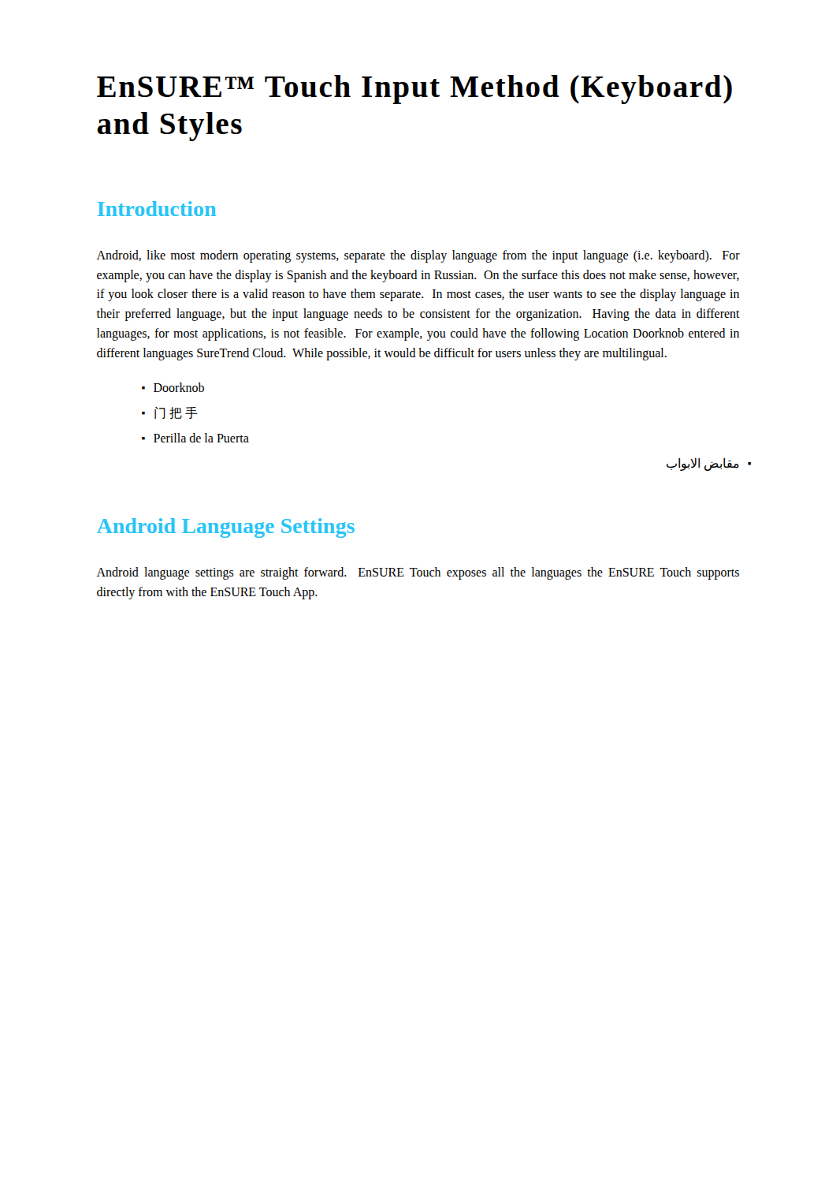EnSURE™ Touch Input Method (Keyboard) and Styles
Introduction
Android, like most modern operating systems, separate the display language from the input language (i.e. keyboard). For example, you can have the display is Spanish and the keyboard in Russian. On the surface this does not make sense, however, if you look closer there is a valid reason to have them separate. In most cases, the user wants to see the display language in their preferred language, but the input language needs to be consistent for the organization. Having the data in different languages, for most applications, is not feasible. For example, you could have the following Location Doorknob entered in different languages SureTrend Cloud. While possible, it would be difficult for users unless they are multilingual.
Doorknob
门把手
Perilla de la Puerta
مقابض الابواب
Android Language Settings
Android language settings are straight forward. EnSURE Touch exposes all the languages the EnSURE Touch supports directly from with the EnSURE Touch App.